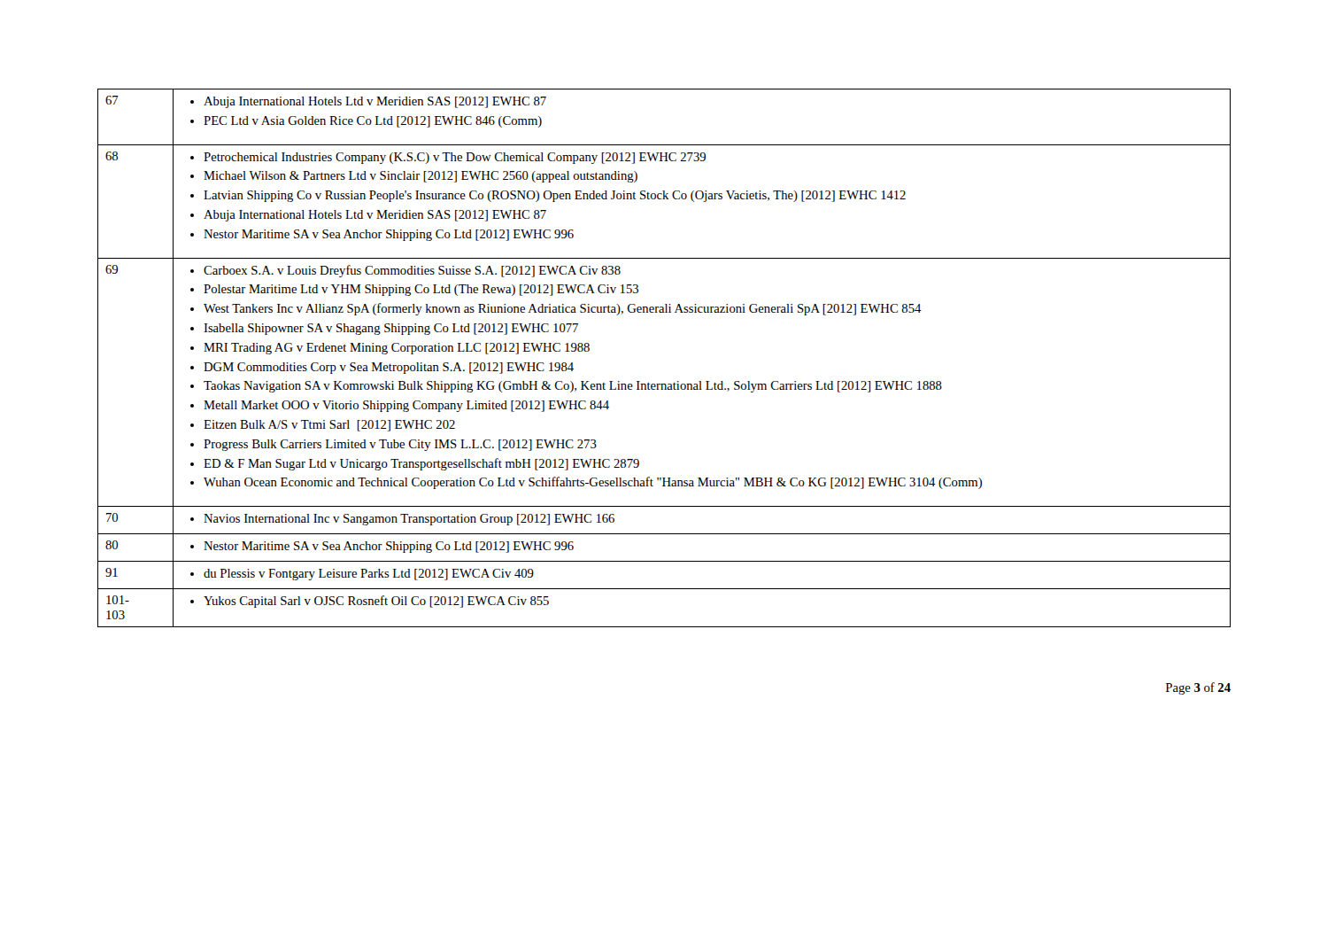| 67 | Abuja International Hotels Ltd v Meridien SAS [2012] EWHC 87 PEC Ltd v Asia Golden Rice Co Ltd [2012] EWHC 846 (Comm) |
| 68 | Petrochemical Industries Company (K.S.C) v The Dow Chemical Company [2012] EWHC 2739 Michael Wilson & Partners Ltd v Sinclair [2012] EWHC 2560 (appeal outstanding) Latvian Shipping Co v Russian People's Insurance Co (ROSNO) Open Ended Joint Stock Co (Ojars Vacietis, The) [2012] EWHC 1412 Abuja International Hotels Ltd v Meridien SAS [2012] EWHC 87 Nestor Maritime SA v Sea Anchor Shipping Co Ltd [2012] EWHC 996 |
| 69 | Carboex S.A. v Louis Dreyfus Commodities Suisse S.A. [2012] EWCA Civ 838 Polestar Maritime Ltd v YHM Shipping Co Ltd (The Rewa) [2012] EWCA Civ 153 West Tankers Inc v Allianz SpA (formerly known as Riunione Adriatica Sicurta), Generali Assicurazioni Generali SpA [2012] EWHC 854 Isabella Shipowner SA v Shagang Shipping Co Ltd [2012] EWHC 1077 MRI Trading AG v Erdenet Mining Corporation LLC [2012] EWHC 1988 DGM Commodities Corp v Sea Metropolitan S.A. [2012] EWHC 1984 Taokas Navigation SA v Komrowski Bulk Shipping KG (GmbH & Co), Kent Line International Ltd., Solym Carriers Ltd [2012] EWHC 1888 Metall Market OOO v Vitorio Shipping Company Limited [2012] EWHC 844 Eitzen Bulk A/S v Ttmi Sarl [2012] EWHC 202 Progress Bulk Carriers Limited v Tube City IMS L.L.C. [2012] EWHC 273 ED & F Man Sugar Ltd v Unicargo Transportgesellschaft mbH [2012] EWHC 2879 Wuhan Ocean Economic and Technical Cooperation Co Ltd v Schiffahrts-Gesellschaft "Hansa Murcia" MBH & Co KG [2012] EWHC 3104 (Comm) |
| 70 | Navios International Inc v Sangamon Transportation Group [2012] EWHC 166 |
| 80 | Nestor Maritime SA v Sea Anchor Shipping Co Ltd [2012] EWHC 996 |
| 91 | du Plessis v Fontgary Leisure Parks Ltd [2012] EWCA Civ 409 |
| 101- 103 | Yukos Capital Sarl v OJSC Rosneft Oil Co [2012] EWCA Civ 855 |
Page 3 of 24